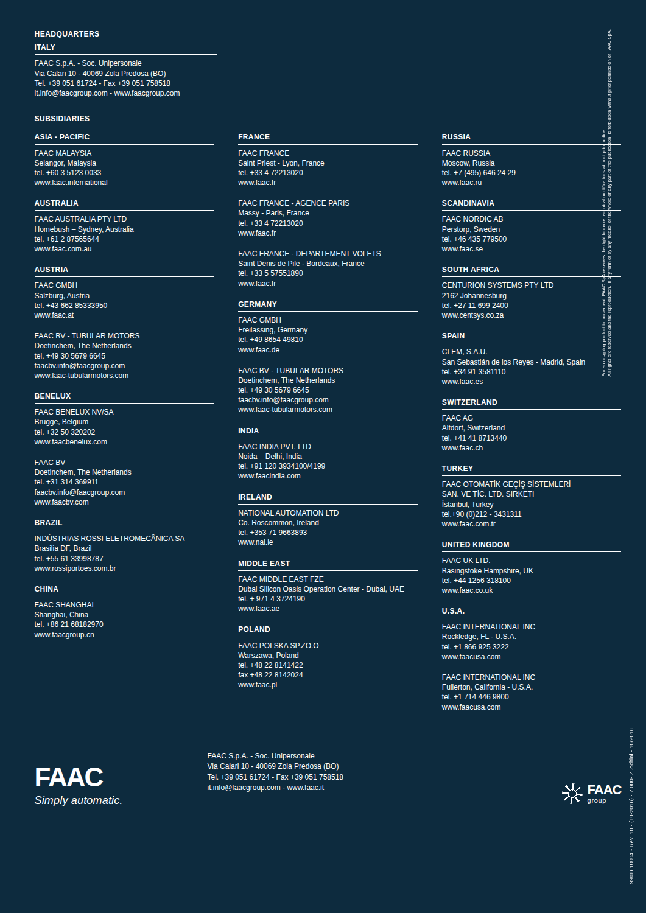HEADQUARTERS
ITALY
FAAC S.p.A. - Soc. Unipersonale
Via Calari 10 - 40069 Zola Predosa (BO)
Tel. +39 051 61724 - Fax +39 051 758518
it.info@faacgroup.com - www.faacgroup.com
SUBSIDIARIES
ASIA - PACIFIC
FAAC MALAYSIA
Selangor, Malaysia
tel. +60 3 5123 0033
www.faac.international
AUSTRALIA
FAAC AUSTRALIA PTY LTD
Homebush – Sydney, Australia
tel. +61 2 87565644
www.faac.com.au
AUSTRIA
FAAC GMBH
Salzburg, Austria
tel. +43 662 85333950
www.faac.at FAAC BV - TUBULAR MOTORS
Doetinchem, The Netherlands
tel. +49 30 5679 6645
faacbv.info@faacgroup.com
www.faac-tubularmotors.com
BENELUX
FAAC BENELUX NV/SA
Brugge, Belgium
tel. +32 50 320202
www.faacbenelux.com FAAC BV
Doetinchem, The Netherlands
tel. +31 314 369911
faacbv.info@faacgroup.com
www.faacbv.com
BRAZIL
INDÚSTRIAS ROSSI ELETROMECÂNICA SA
Brasilia DF, Brazil
tel. +55 61 33998787
www.rossiportoes.com.br
CHINA
FAAC SHANGHAI
Shanghai, China
tel. +86 21 68182970
www.faacgroup.cn
FRANCE
FAAC FRANCE
Saint Priest - Lyon, France
tel. +33 4 72213020
www.faac.fr FAAC FRANCE - AGENCE PARIS
Massy - Paris, France
tel. +33 4 72213020
www.faac.fr FAAC FRANCE - DEPARTEMENT VOLETS
Saint Denis de Pile - Bordeaux, France
tel. +33 5 57551890
www.faac.fr
GERMANY
FAAC GMBH
Freilassing, Germany
tel. +49 8654 49810
www.faac.de FAAC BV - TUBULAR MOTORS
Doetinchem, The Netherlands
tel. +49 30 5679 6645
faacbv.info@faacgroup.com
www.faac-tubularmotors.com
INDIA
FAAC INDIA PVT. LTD
Noida – Delhi, India
tel. +91 120 3934100/4199
www.faacindia.com
IRELAND
NATIONAL AUTOMATION LTD
Co. Roscommon, Ireland
tel. +353 71 9663893
www.nal.ie
MIDDLE EAST
FAAC MIDDLE EAST FZE
Dubai Silicon Oasis Operation Center - Dubai, UAE
tel. + 971 4 3724190
www.faac.ae
POLAND
FAAC POLSKA SP.ZO.O
Warszawa, Poland
tel. +48 22 8141422
fax +48 22 8142024
www.faac.pl
RUSSIA
FAAC RUSSIA
Moscow, Russia
tel. +7 (495) 646 24 29
www.faac.ru
SCANDINAVIA
FAAC NORDIC AB
Perstorp, Sweden
tel. +46 435 779500
www.faac.se
SOUTH AFRICA
CENTURION SYSTEMS PTY LTD
2162 Johannesburg
tel. +27 11 699 2400
www.centsys.co.za
SPAIN
CLEM, S.A.U.
San Sebastián de los Reyes - Madrid, Spain
tel. +34 91 3581110
www.faac.es
SWITZERLAND
FAAC AG
Altdorf, Switzerland
tel. +41 41 8713440
www.faac.ch
TURKEY
FAAC OTOMATİK GEÇİŞ SİSTEMLERİ
SAN. VE TİC. LTD. SIRKETI
İstanbul, Turkey
tel.+90 (0)212 - 3431311
www.faac.com.tr
UNITED KINGDOM
FAAC UK LTD.
Basingstoke Hampshire, UK
tel. +44 1256 318100
www.faac.co.uk
U.S.A.
FAAC INTERNATIONAL INC
Rockledge, FL - U.S.A.
tel. +1 866 925 3222
www.faacusa.com FAAC INTERNATIONAL INC
Fullerton, California - U.S.A.
tel. +1 714 446 9800
www.faacusa.com
For an on-going product improvement, FAAC SpA reserves the right to make technical modifications without prior notice.
All rights are reserved and the reproduction, in any form or by any means, of the whole or any part of this publication, is forbidden without prior permission of FAAC SpA.
9908610004 - Rev. 10 - (10-2016) - 2.000- Zucchini - 10/2016
FAAC
Simply automatic.
FAAC S.p.A. - Soc. Unipersonale
Via Calari 10 - 40069 Zola Predosa (BO)
Tel. +39 051 61724 - Fax +39 051 758518
it.info@faacgroup.com - www.faac.it
FAAC
group